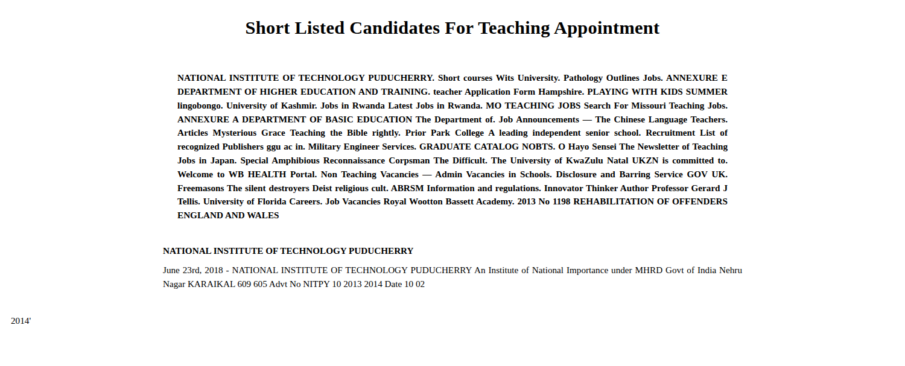Short Listed Candidates For Teaching Appointment
NATIONAL INSTITUTE OF TECHNOLOGY PUDUCHERRY. Short courses Wits University. Pathology Outlines Jobs. ANNEXURE E DEPARTMENT OF HIGHER EDUCATION AND TRAINING. teacher Application Form Hampshire. PLAYING WITH KIDS SUMMER lingobongo. University of Kashmir. Jobs in Rwanda Latest Jobs in Rwanda. MO TEACHING JOBS Search For Missouri Teaching Jobs. ANNEXURE A DEPARTMENT OF BASIC EDUCATION The Department of. Job Announcements — The Chinese Language Teachers. Articles Mysterious Grace Teaching the Bible rightly. Prior Park College A leading independent senior school. Recruitment List of recognized Publishers ggu ac in. Military Engineer Services. GRADUATE CATALOG NOBTS. O Hayo Sensei The Newsletter of Teaching Jobs in Japan. Special Amphibious Reconnaissance Corpsman The Difficult. The University of KwaZulu Natal UKZN is committed to. Welcome to WB HEALTH Portal. Non Teaching Vacancies — Admin Vacancies in Schools. Disclosure and Barring Service GOV UK. Freemasons The silent destroyers Deist religious cult. ABRSM Information and regulations. Innovator Thinker Author Professor Gerard J Tellis. University of Florida Careers. Job Vacancies Royal Wootton Bassett Academy. 2013 No 1198 REHABILITATION OF OFFENDERS ENGLAND AND WALES
NATIONAL INSTITUTE OF TECHNOLOGY PUDUCHERRY
June 23rd, 2018 - NATIONAL INSTITUTE OF TECHNOLOGY PUDUCHERRY An Institute of National Importance under MHRD Govt of India Nehru Nagar KARAIKAL 609 605 Advt No NITPY 10 2013 2014 Date 10 02
2014'